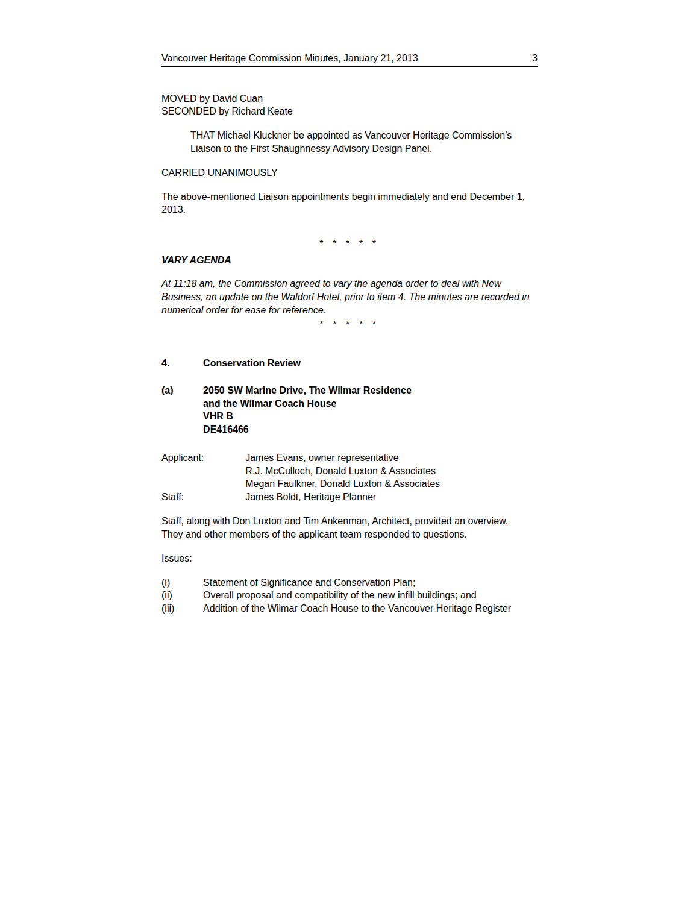Vancouver Heritage Commission Minutes, January 21, 2013
3
MOVED by David Cuan
SECONDED by Richard Keate
THAT Michael Kluckner be appointed as Vancouver Heritage Commission’s Liaison to the First Shaughnessy Advisory Design Panel.
CARRIED UNANIMOUSLY
The above-mentioned Liaison appointments begin immediately and end December 1, 2013.
* * * * *
VARY AGENDA
At 11:18 am, the Commission agreed to vary the agenda order to deal with New Business, an update on the Waldorf Hotel, prior to item 4. The minutes are recorded in numerical order for ease for reference.
* * * * *
4.
Conservation Review
(a)
2050 SW Marine Drive, The Wilmar Residence
and the Wilmar Coach House
VHR B
DE416466
Applicant:
James Evans, owner representative
R.J. McCulloch, Donald Luxton & Associates
Megan Faulkner, Donald Luxton & Associates
Staff:
James Boldt, Heritage Planner
Staff, along with Don Luxton and Tim Ankenman, Architect, provided an overview.
They and other members of the applicant team responded to questions.
Issues:
(i)
Statement of Significance and Conservation Plan;
(ii)
Overall proposal and compatibility of the new infill buildings; and
(iii)
Addition of the Wilmar Coach House to the Vancouver Heritage Register